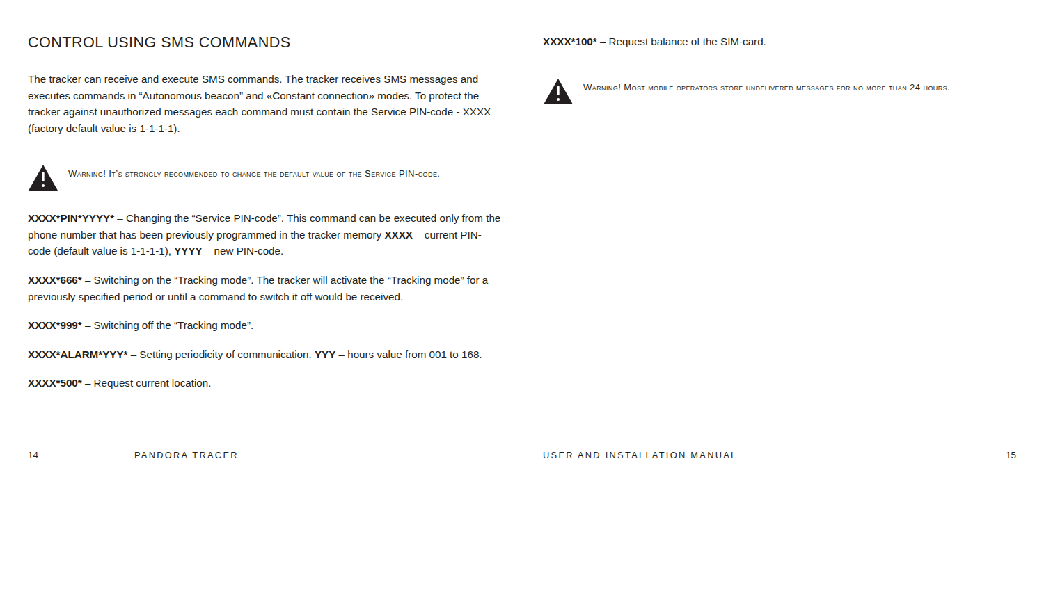Control using SMS commands
The tracker can receive and execute SMS commands. The tracker receives SMS messages and executes commands in “Autonomous beacon” and «Constant connection» modes. To protect the tracker against unauthorized messages each command must contain the Service PIN-code - XXXX (factory default value is 1-1-1-1).
Warning! It’s strongly recommended to change the default value of the Service PIN-code.
XXXX*PIN*YYYY* – Changing the “Service PIN-code”. This command can be executed only from the phone number that has been previously programmed in the tracker memory XXXX – current PIN-code (default value is 1-1-1-1), YYYY – new PIN-code.
XXXX*666* – Switching on the “Tracking mode”. The tracker will activate the “Tracking mode” for a previously specified period or until a command to switch it off would be received.
XXXX*999* – Switching off the “Tracking mode”.
XXXX*ALARM*YYY* – Setting periodicity of communication. YYY – hours value from 001 to 168.
XXXX*500* – Request current location.
14 Pandora Tracer
XXXX*100* – Request balance of the SIM-card.
Warning! Most mobile operators store undelivered messages for no more than 24 hours.
User and installation manual 15